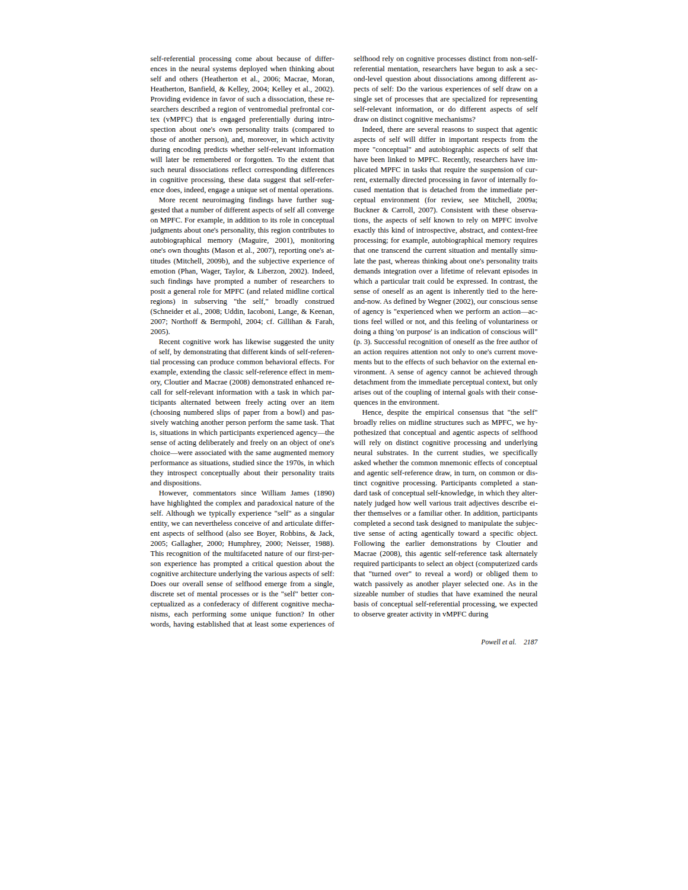self-referential processing come about because of differences in the neural systems deployed when thinking about self and others (Heatherton et al., 2006; Macrae, Moran, Heatherton, Banfield, & Kelley, 2004; Kelley et al., 2002). Providing evidence in favor of such a dissociation, these researchers described a region of ventromedial prefrontal cortex (vMPFC) that is engaged preferentially during introspection about one's own personality traits (compared to those of another person), and, moreover, in which activity during encoding predicts whether self-relevant information will later be remembered or forgotten. To the extent that such neural dissociations reflect corresponding differences in cognitive processing, these data suggest that self-reference does, indeed, engage a unique set of mental operations.
More recent neuroimaging findings have further suggested that a number of different aspects of self all converge on MPFC. For example, in addition to its role in conceptual judgments about one's personality, this region contributes to autobiographical memory (Maguire, 2001), monitoring one's own thoughts (Mason et al., 2007), reporting one's attitudes (Mitchell, 2009b), and the subjective experience of emotion (Phan, Wager, Taylor, & Liberzon, 2002). Indeed, such findings have prompted a number of researchers to posit a general role for MPFC (and related midline cortical regions) in subserving "the self," broadly construed (Schneider et al., 2008; Uddin, Iacoboni, Lange, & Keenan, 2007; Northoff & Bermpohl, 2004; cf. Gillihan & Farah, 2005).
Recent cognitive work has likewise suggested the unity of self, by demonstrating that different kinds of self-referential processing can produce common behavioral effects. For example, extending the classic self-reference effect in memory, Cloutier and Macrae (2008) demonstrated enhanced recall for self-relevant information with a task in which participants alternated between freely acting over an item (choosing numbered slips of paper from a bowl) and passively watching another person perform the same task. That is, situations in which participants experienced agency—the sense of acting deliberately and freely on an object of one's choice—were associated with the same augmented memory performance as situations, studied since the 1970s, in which they introspect conceptually about their personality traits and dispositions.
However, commentators since William James (1890) have highlighted the complex and paradoxical nature of the self. Although we typically experience "self" as a singular entity, we can nevertheless conceive of and articulate different aspects of selfhood (also see Boyer, Robbins, & Jack, 2005; Gallagher, 2000; Humphrey, 2000; Neisser, 1988). This recognition of the multifaceted nature of our first-person experience has prompted a critical question about the cognitive architecture underlying the various aspects of self: Does our overall sense of selfhood emerge from a single, discrete set of mental processes or is the "self" better conceptualized as a confederacy of different cognitive mechanisms, each performing some unique function? In other words, having established that at least some experiences of selfhood rely on cognitive processes distinct from non-self-referential mentation, researchers have begun to ask a second-level question about dissociations among different aspects of self: Do the various experiences of self draw on a single set of processes that are specialized for representing self-relevant information, or do different aspects of self draw on distinct cognitive mechanisms?
Indeed, there are several reasons to suspect that agentic aspects of self will differ in important respects from the more "conceptual" and autobiographic aspects of self that have been linked to MPFC. Recently, researchers have implicated MPFC in tasks that require the suspension of current, externally directed processing in favor of internally focused mentation that is detached from the immediate perceptual environment (for review, see Mitchell, 2009a; Buckner & Carroll, 2007). Consistent with these observations, the aspects of self known to rely on MPFC involve exactly this kind of introspective, abstract, and context-free processing; for example, autobiographical memory requires that one transcend the current situation and mentally simulate the past, whereas thinking about one's personality traits demands integration over a lifetime of relevant episodes in which a particular trait could be expressed. In contrast, the sense of oneself as an agent is inherently tied to the here-and-now. As defined by Wegner (2002), our conscious sense of agency is "experienced when we perform an action—actions feel willed or not, and this feeling of voluntariness or doing a thing 'on purpose' is an indication of conscious will" (p. 3). Successful recognition of oneself as the free author of an action requires attention not only to one's current movements but to the effects of such behavior on the external environment. A sense of agency cannot be achieved through detachment from the immediate perceptual context, but only arises out of the coupling of internal goals with their consequences in the environment.
Hence, despite the empirical consensus that "the self" broadly relies on midline structures such as MPFC, we hypothesized that conceptual and agentic aspects of selfhood will rely on distinct cognitive processing and underlying neural substrates. In the current studies, we specifically asked whether the common mnemonic effects of conceptual and agentic self-reference draw, in turn, on common or distinct cognitive processing. Participants completed a standard task of conceptual self-knowledge, in which they alternately judged how well various trait adjectives describe either themselves or a familiar other. In addition, participants completed a second task designed to manipulate the subjective sense of acting agentically toward a specific object. Following the earlier demonstrations by Cloutier and Macrae (2008), this agentic self-reference task alternately required participants to select an object (computerized cards that "turned over" to reveal a word) or obliged them to watch passively as another player selected one. As in the sizeable number of studies that have examined the neural basis of conceptual self-referential processing, we expected to observe greater activity in vMPFC during
Powell et al.2187